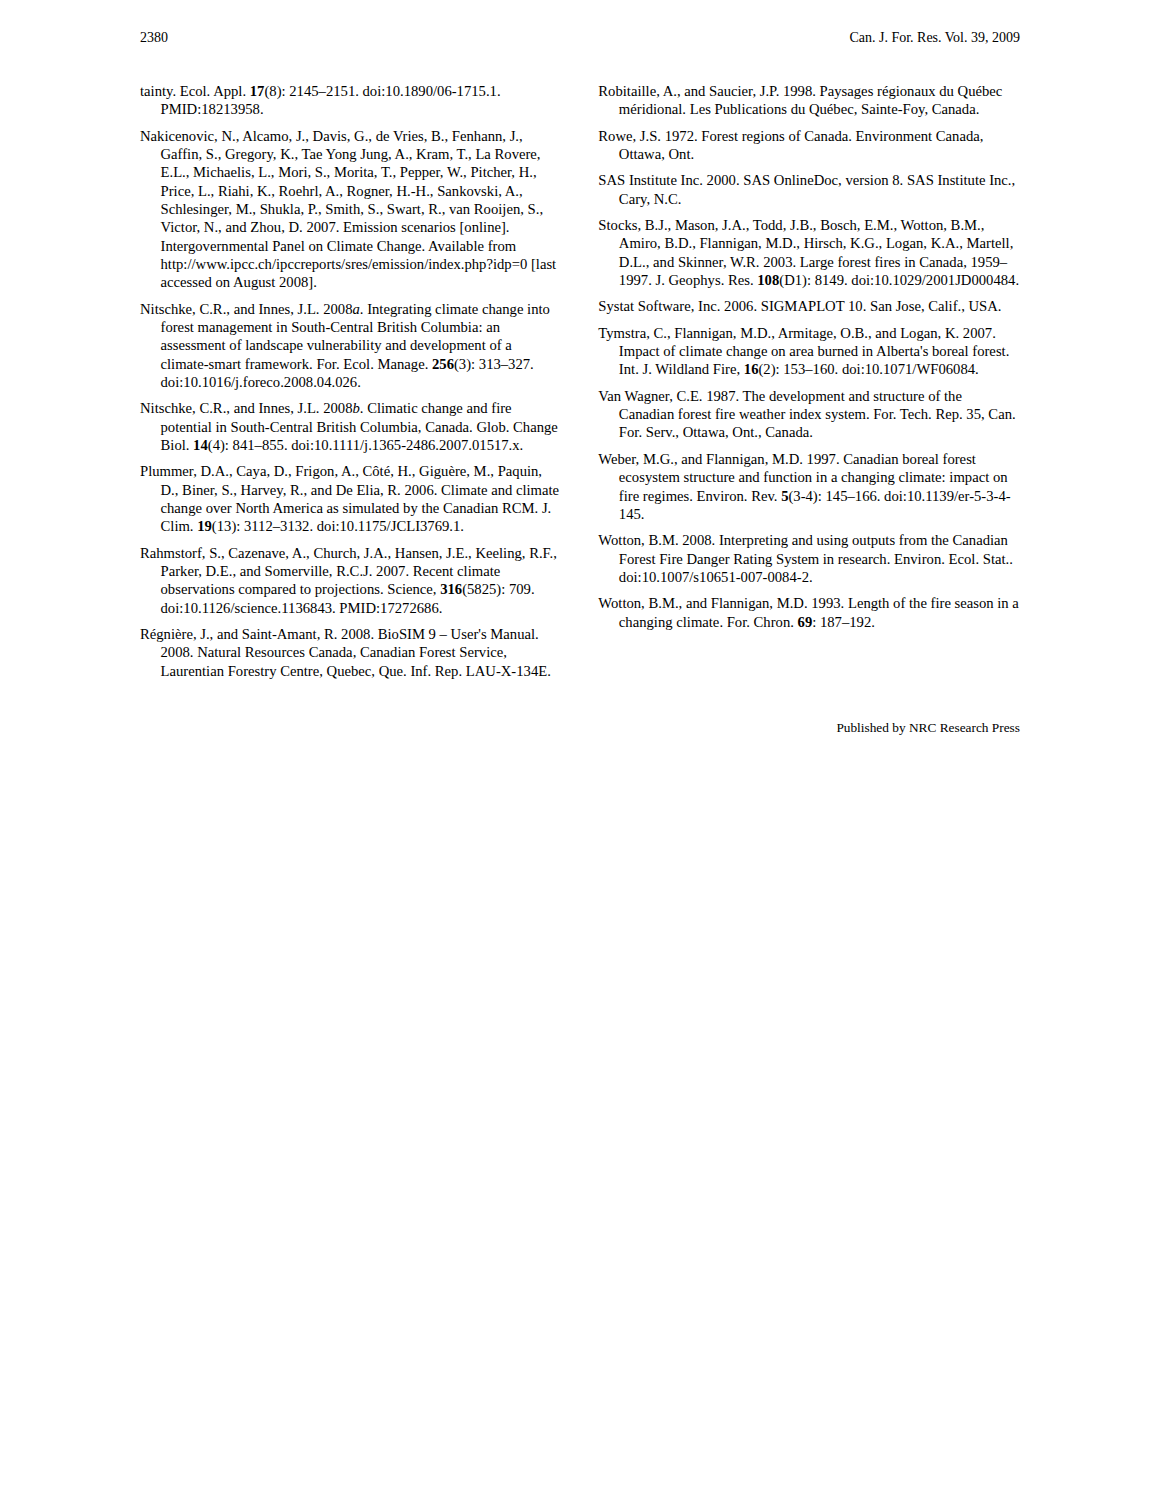2380 Can. J. For. Res. Vol. 39, 2009
tainty. Ecol. Appl. 17(8): 2145–2151. doi:10.1890/06-1715.1. PMID:18213958.
Nakicenovic, N., Alcamo, J., Davis, G., de Vries, B., Fenhann, J., Gaffin, S., Gregory, K., Tae Yong Jung, A., Kram, T., La Rovere, E.L., Michaelis, L., Mori, S., Morita, T., Pepper, W., Pitcher, H., Price, L., Riahi, K., Roehrl, A., Rogner, H.-H., Sankovski, A., Schlesinger, M., Shukla, P., Smith, S., Swart, R., van Rooijen, S., Victor, N., and Zhou, D. 2007. Emission scenarios [online]. Intergovernmental Panel on Climate Change. Available from http://www.ipcc.ch/ipccreports/sres/emission/index.php?idp=0 [last accessed on August 2008].
Nitschke, C.R., and Innes, J.L. 2008a. Integrating climate change into forest management in South-Central British Columbia: an assessment of landscape vulnerability and development of a climate-smart framework. For. Ecol. Manage. 256(3): 313–327. doi:10.1016/j.foreco.2008.04.026.
Nitschke, C.R., and Innes, J.L. 2008b. Climatic change and fire potential in South-Central British Columbia, Canada. Glob. Change Biol. 14(4): 841–855. doi:10.1111/j.1365-2486.2007.01517.x.
Plummer, D.A., Caya, D., Frigon, A., Côté, H., Giguère, M., Paquin, D., Biner, S., Harvey, R., and De Elia, R. 2006. Climate and climate change over North America as simulated by the Canadian RCM. J. Clim. 19(13): 3112–3132. doi:10.1175/JCLI3769.1.
Rahmstorf, S., Cazenave, A., Church, J.A., Hansen, J.E., Keeling, R.F., Parker, D.E., and Somerville, R.C.J. 2007. Recent climate observations compared to projections. Science, 316(5825): 709. doi:10.1126/science.1136843. PMID:17272686.
Régnière, J., and Saint-Amant, R. 2008. BioSIM 9 – User's Manual. 2008. Natural Resources Canada, Canadian Forest Service, Laurentian Forestry Centre, Quebec, Que. Inf. Rep. LAU-X-134E.
Robitaille, A., and Saucier, J.P. 1998. Paysages régionaux du Québec méridional. Les Publications du Québec, Sainte-Foy, Canada.
Rowe, J.S. 1972. Forest regions of Canada. Environment Canada, Ottawa, Ont.
SAS Institute Inc. 2000. SAS OnlineDoc, version 8. SAS Institute Inc., Cary, N.C.
Stocks, B.J., Mason, J.A., Todd, J.B., Bosch, E.M., Wotton, B.M., Amiro, B.D., Flannigan, M.D., Hirsch, K.G., Logan, K.A., Martell, D.L., and Skinner, W.R. 2003. Large forest fires in Canada, 1959–1997. J. Geophys. Res. 108(D1): 8149. doi:10.1029/2001JD000484.
Systat Software, Inc. 2006. SIGMAPLOT 10. San Jose, Calif., USA.
Tymstra, C., Flannigan, M.D., Armitage, O.B., and Logan, K. 2007. Impact of climate change on area burned in Alberta's boreal forest. Int. J. Wildland Fire, 16(2): 153–160. doi:10.1071/WF06084.
Van Wagner, C.E. 1987. The development and structure of the Canadian forest fire weather index system. For. Tech. Rep. 35, Can. For. Serv., Ottawa, Ont., Canada.
Weber, M.G., and Flannigan, M.D. 1997. Canadian boreal forest ecosystem structure and function in a changing climate: impact on fire regimes. Environ. Rev. 5(3-4): 145–166. doi:10.1139/er-5-3-4-145.
Wotton, B.M. 2008. Interpreting and using outputs from the Canadian Forest Fire Danger Rating System in research. Environ. Ecol. Stat.. doi:10.1007/s10651-007-0084-2.
Wotton, B.M., and Flannigan, M.D. 1993. Length of the fire season in a changing climate. For. Chron. 69: 187–192.
Published by NRC Research Press